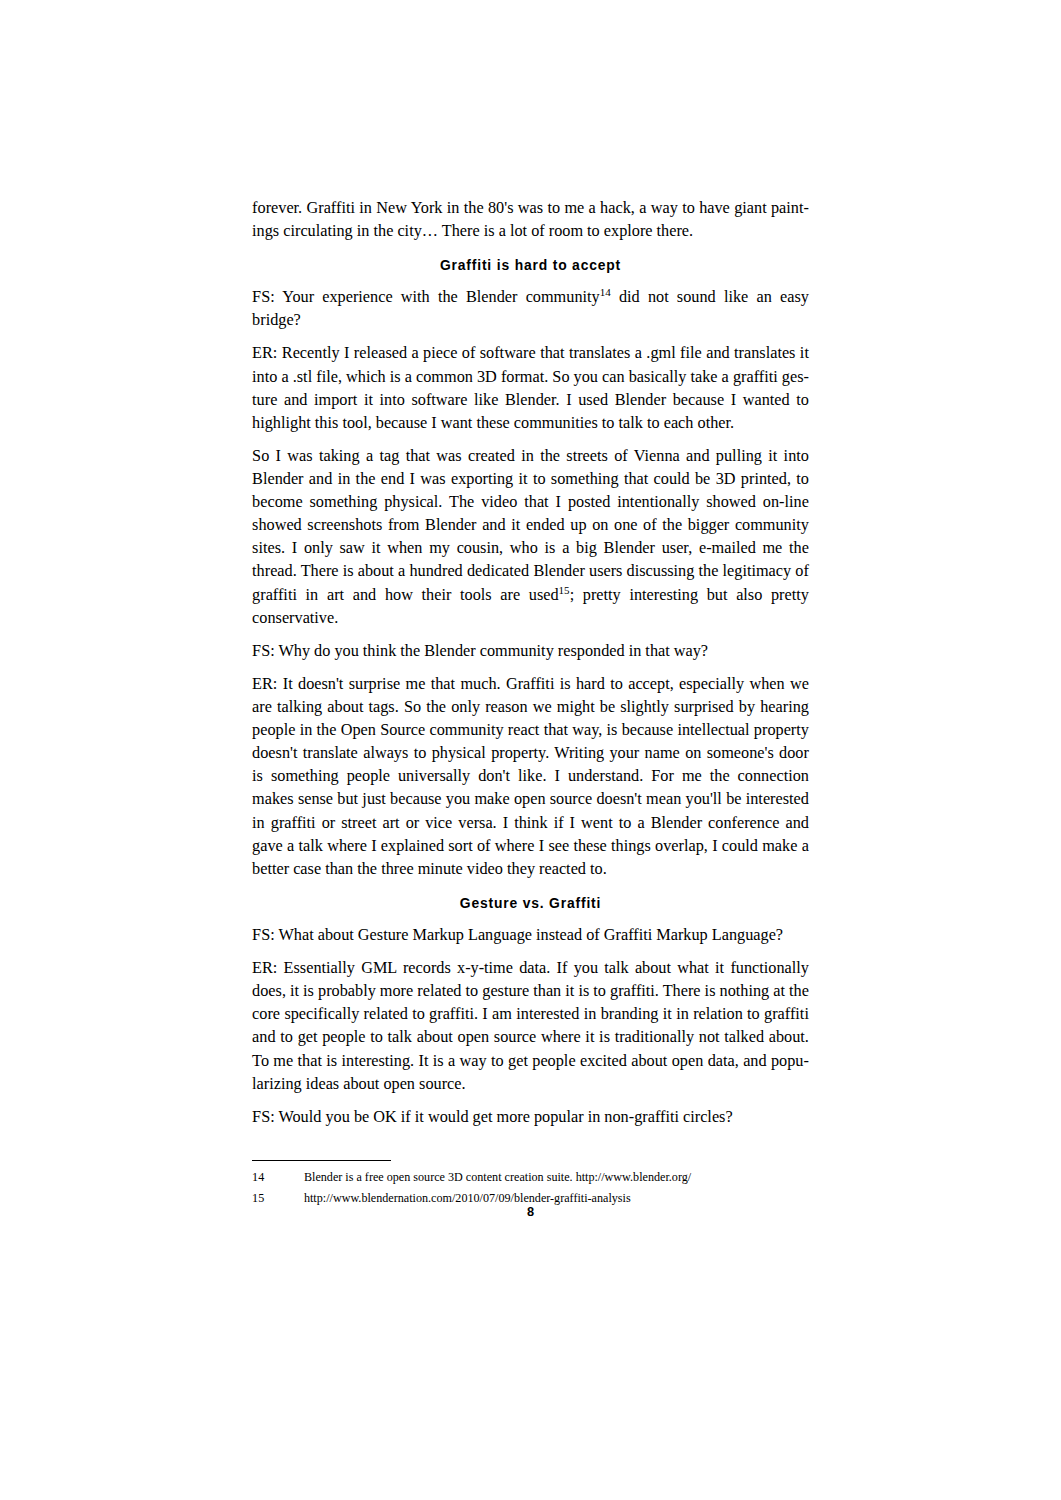forever. Graffiti in New York in the 80's was to me a hack, a way to have giant paintings circulating in the city… There is a lot of room to explore there.
Graffiti is hard to accept
FS: Your experience with the Blender community14 did not sound like an easy bridge?
ER: Recently I released a piece of software that translates a .gml file and translates it into a .stl file, which is a common 3D format. So you can basically take a graffiti gesture and import it into software like Blender. I used Blender because I wanted to highlight this tool, because I want these communities to talk to each other.
So I was taking a tag that was created in the streets of Vienna and pulling it into Blender and in the end I was exporting it to something that could be 3D printed, to become something physical. The video that I posted intentionally showed on-line showed screenshots from Blender and it ended up on one of the bigger community sites. I only saw it when my cousin, who is a big Blender user, e-mailed me the thread. There is about a hundred dedicated Blender users discussing the legitimacy of graffiti in art and how their tools are used15; pretty interesting but also pretty conservative.
FS: Why do you think the Blender community responded in that way?
ER: It doesn't surprise me that much. Graffiti is hard to accept, especially when we are talking about tags. So the only reason we might be slightly surprised by hearing people in the Open Source community react that way, is because intellectual property doesn't translate always to physical property. Writing your name on someone's door is something people universally don't like. I understand. For me the connection makes sense but just because you make open source doesn't mean you'll be interested in graffiti or street art or vice versa. I think if I went to a Blender conference and gave a talk where I explained sort of where I see these things overlap, I could make a better case than the three minute video they reacted to.
Gesture vs. Graffiti
FS: What about Gesture Markup Language instead of Graffiti Markup Language?
ER: Essentially GML records x-y-time data. If you talk about what it functionally does, it is probably more related to gesture than it is to graffiti. There is nothing at the core specifically related to graffiti. I am interested in branding it in relation to graffiti and to get people to talk about open source where it is traditionally not talked about. To me that is interesting. It is a way to get people excited about open data, and popularizing ideas about open source.
FS: Would you be OK if it would get more popular in non-graffiti circles?
| 14 | Blender is a free open source 3D content creation suite. http://www.blender.org/ |
| 15 | http://www.blendernation.com/2010/07/09/blender-graffiti-analysis |
8